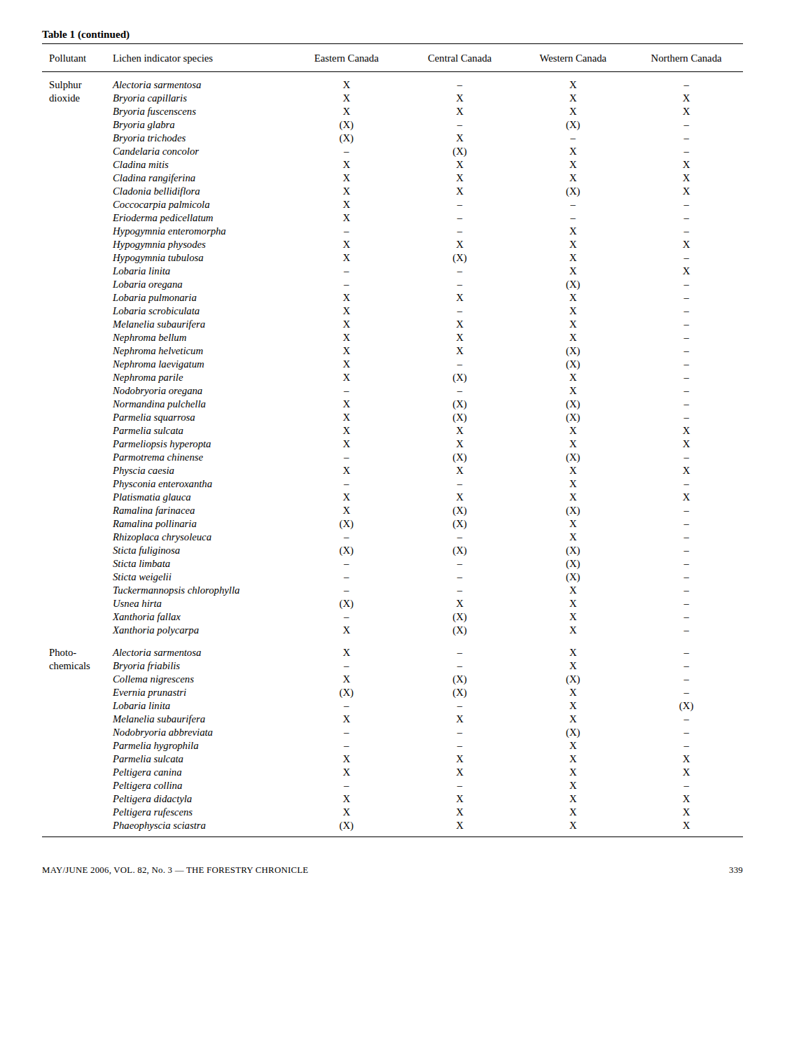Table 1 (continued)
| Pollutant | Lichen indicator species | Eastern Canada | Central Canada | Western Canada | Northern Canada |
| --- | --- | --- | --- | --- | --- |
| Sulphur | Alectoria sarmentosa | X | – | X | – |
| dioxide | Bryoria capillaris | X | X | X | X |
| | Bryoria fuscenscens | X | X | X | X |
| | Bryoria glabra | (X) | – | (X) | – |
| | Bryoria trichodes | (X) | X | – | – |
| | Candelaria concolor | – | (X) | X | – |
| | Cladina mitis | X | X | X | X |
| | Cladina rangiferina | X | X | X | X |
| | Cladonia bellidiflora | X | X | (X) | X |
| | Coccocarpia palmicola | X | – | – | – |
| | Erioderma pedicellatum | X | – | – | – |
| | Hypogymnia enteromorpha | – | – | X | – |
| | Hypogymnia physodes | X | X | X | X |
| | Hypogymnia tubulosa | X | (X) | X | – |
| | Lobaria linita | – | – | X | X |
| | Lobaria oregana | – | – | (X) | – |
| | Lobaria pulmonaria | X | X | X | – |
| | Lobaria scrobiculata | X | – | X | – |
| | Melanelia subaurifera | X | X | X | – |
| | Nephroma bellum | X | X | X | – |
| | Nephroma helveticum | X | X | (X) | – |
| | Nephroma laevigatum | X | – | (X) | – |
| | Nephroma parile | X | (X) | X | – |
| | Nodobryoria oregana | – | – | X | – |
| | Normandina pulchella | X | (X) | (X) | – |
| | Parmelia squarrosa | X | (X) | (X) | – |
| | Parmelia sulcata | X | X | X | X |
| | Parmeliopsis hyperopta | X | X | X | X |
| | Parmotrema chinense | – | (X) | (X) | – |
| | Physcia caesia | X | X | X | X |
| | Physconia enteroxantha | – | – | X | – |
| | Platismatia glauca | X | X | X | X |
| | Ramalina farinacea | X | (X) | (X) | – |
| | Ramalina pollinaria | (X) | (X) | X | – |
| | Rhizoplaca chrysoleuca | – | – | X | – |
| | Sticta fuliginosa | (X) | (X) | (X) | – |
| | Sticta limbata | – | – | (X) | – |
| | Sticta weigelii | – | – | (X) | – |
| | Tuckermannopsis chlorophylla | – | – | X | – |
| | Usnea hirta | (X) | X | X | – |
| | Xanthoria fallax | – | (X) | X | – |
| | Xanthoria polycarpa | X | (X) | X | – |
| Photo- | Alectoria sarmentosa | X | – | X | – |
| chemicals | Bryoria friabilis | – | – | X | – |
| | Collema nigrescens | X | (X) | (X) | – |
| | Evernia prunastri | (X) | (X) | X | – |
| | Lobaria linita | – | – | X | (X) |
| | Melanelia subaurifera | X | X | X | – |
| | Nodobryoria abbreviata | – | – | (X) | – |
| | Parmelia hygrophila | – | – | X | – |
| | Parmelia sulcata | X | X | X | X |
| | Peltigera canina | X | X | X | X |
| | Peltigera collina | – | – | X | – |
| | Peltigera didactyla | X | X | X | X |
| | Peltigera rufescens | X | X | X | X |
| | Phaeophyscia sciastra | (X) | X | X | X |
MAY/JUNE 2006, VOL. 82, No. 3 — THE FORESTRY CHRONICLE 339